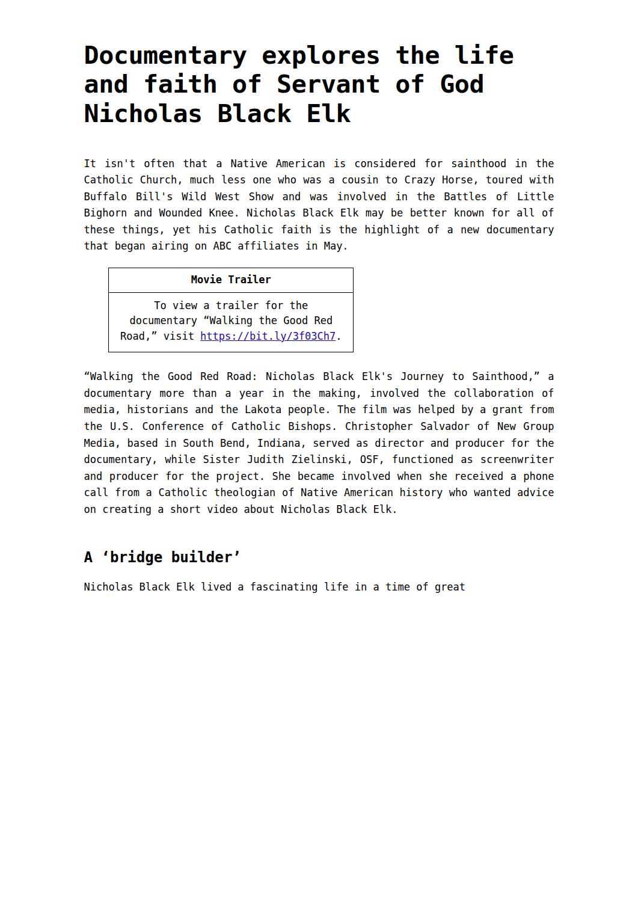Documentary explores the life and faith of Servant of God Nicholas Black Elk
It isn't often that a Native American is considered for sainthood in the Catholic Church, much less one who was a cousin to Crazy Horse, toured with Buffalo Bill's Wild West Show and was involved in the Battles of Little Bighorn and Wounded Knee. Nicholas Black Elk may be better known for all of these things, yet his Catholic faith is the highlight of a new documentary that began airing on ABC affiliates in May.
Movie Trailer
| To view a trailer for the documentary “Walking the Good Red Road,” visit https://bit.ly/3f03Ch7 . |
“Walking the Good Red Road: Nicholas Black Elk's Journey to Sainthood,” a documentary more than a year in the making, involved the collaboration of media, historians and the Lakota people. The film was helped by a grant from the U.S. Conference of Catholic Bishops. Christopher Salvador of New Group Media, based in South Bend, Indiana, served as director and producer for the documentary, while Sister Judith Zielinski, OSF, functioned as screenwriter and producer for the project. She became involved when she received a phone call from a Catholic theologian of Native American history who wanted advice on creating a short video about Nicholas Black Elk.
A ‘bridge builder’
Nicholas Black Elk lived a fascinating life in a time of great